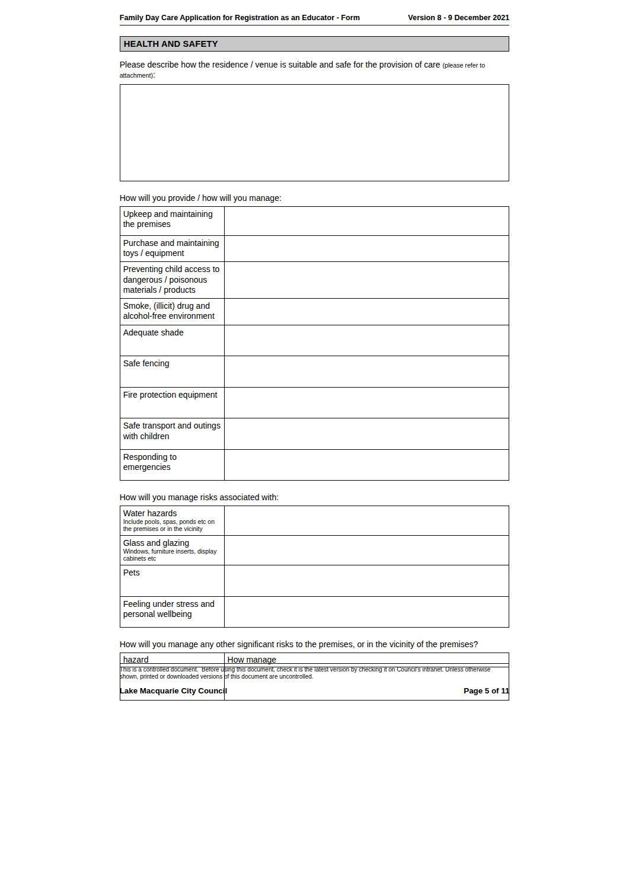Family Day Care Application for Registration as an Educator - Form
Version 8 - 9 December 2021
HEALTH AND SAFETY
Please describe how the residence / venue is suitable and safe for the provision of care (please refer to attachment):
How will you provide / how will you manage:
| Upkeep and maintaining the premises | |
| Purchase and maintaining toys / equipment | |
| Preventing child access to dangerous / poisonous materials / products | |
| Smoke, (illicit) drug and alcohol-free environment | |
| Adequate shade | |
| Safe fencing | |
| Fire protection equipment | |
| Safe transport and outings with children | |
| Responding to emergencies | |
How will you manage risks associated with:
| Water hazards Include pools, spas, ponds etc on the premises or in the vicinity | |
| Glass and glazing Windows, furniture inserts, display cabinets etc | |
| Pets | |
| Feeling under stress and personal wellbeing | |
How will you manage any other significant risks to the premises, or in the vicinity of the premises?
| hazard | How manage |
| --- | --- |
This is a controlled document. Before using this document, check it is the latest version by checking it on Council's intranet. Unless otherwise shown, printed or downloaded versions of this document are uncontrolled.
Lake Macquarie City Council Page 5 of 11